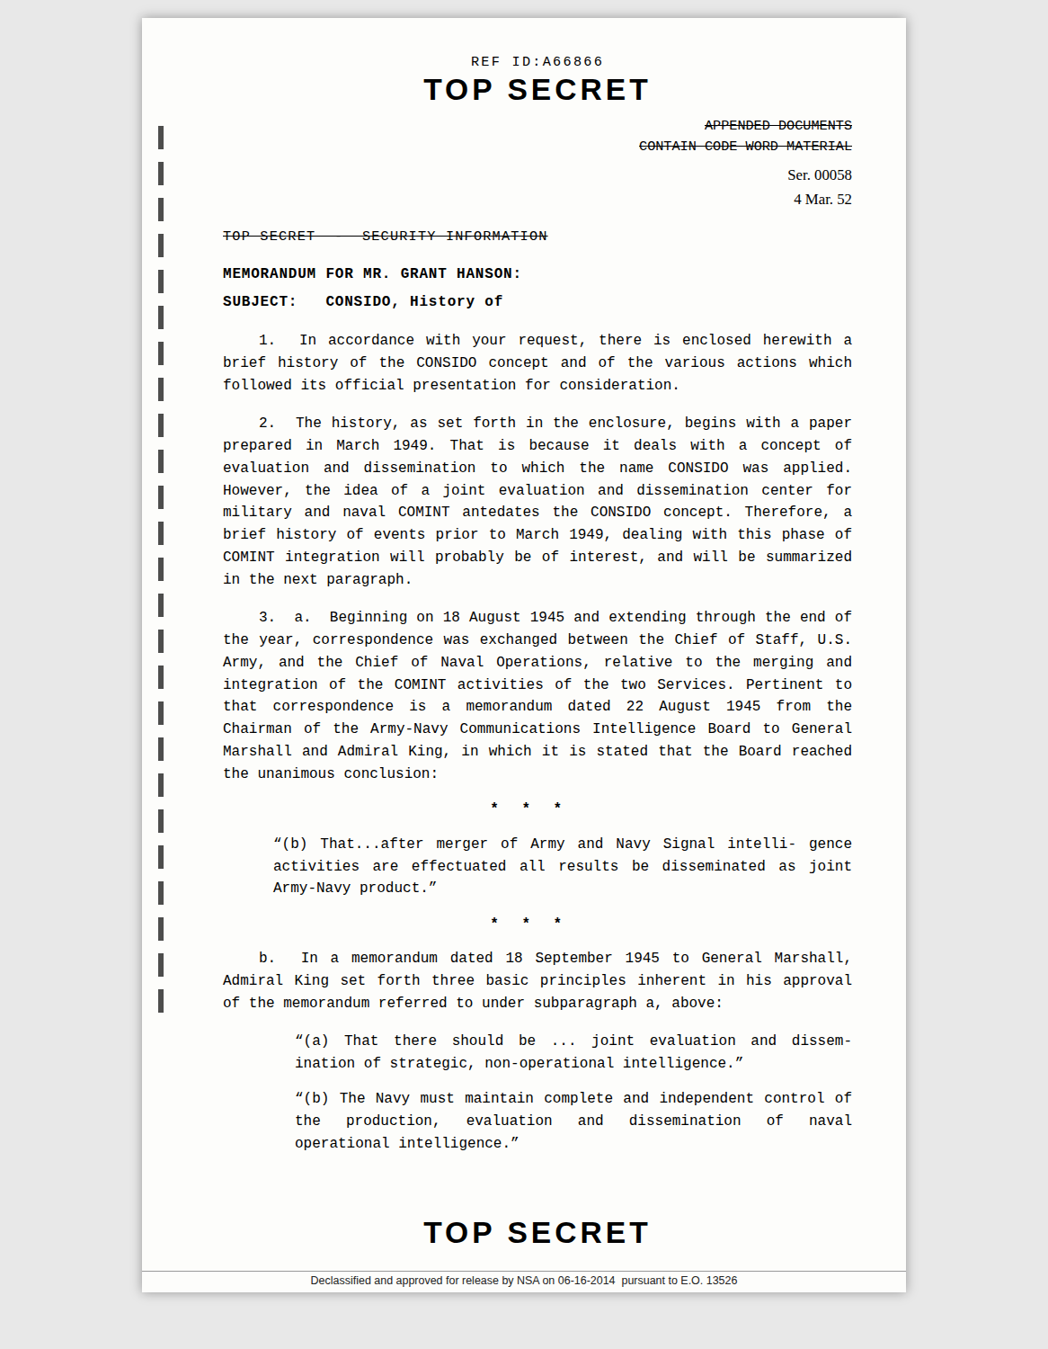REF ID:A66866
TOP SECRET
APPENDED DOCUMENTS
CONTAIN CODE WORD MATERIAL
Ser. 00058
4 Mar. 52
TOP SECRET - SECURITY INFORMATION
MEMORANDUM FOR MR. GRANT HANSON:
SUBJECT: CONSIDO, History of
1. In accordance with your request, there is enclosed herewith a brief history of the CONSIDO concept and of the various actions which followed its official presentation for consideration.
2. The history, as set forth in the enclosure, begins with a paper prepared in March 1949. That is because it deals with a concept of evaluation and dissemination to which the name CONSIDO was applied. However, the idea of a joint evaluation and dissemination center for military and naval COMINT antedates the CONSIDO concept. Therefore, a brief history of events prior to March 1949, dealing with this phase of COMINT integration will probably be of interest, and will be summarized in the next paragraph.
3. a. Beginning on 18 August 1945 and extending through the end of the year, correspondence was exchanged between the Chief of Staff, U.S. Army, and the Chief of Naval Operations, relative to the merging and integration of the COMINT activities of the two Services. Pertinent to that correspondence is a memorandum dated 22 August 1945 from the Chairman of the Army-Navy Communications Intelligence Board to General Marshall and Admiral King, in which it is stated that the Board reached the unanimous conclusion:
***
“(b) That...after merger of Army and Navy Signal intelli- gence activities are effectuated all results be disseminated as joint Army-Navy product.”
***
b. In a memorandum dated 18 September 1945 to General Marshall, Admiral King set forth three basic principles inherent in his approval of the memorandum referred to under subparagraph a, above:
“(a) That there should be ... joint evaluation and dissem- ination of strategic, non-operational intelligence.”
“(b) The Navy must maintain complete and independent control of the production, evaluation and dissemination of naval operational intelligence.”
TOP SECRET
Declassified and approved for release by NSA on 06-16-2014 pursuant to E.O. 13526